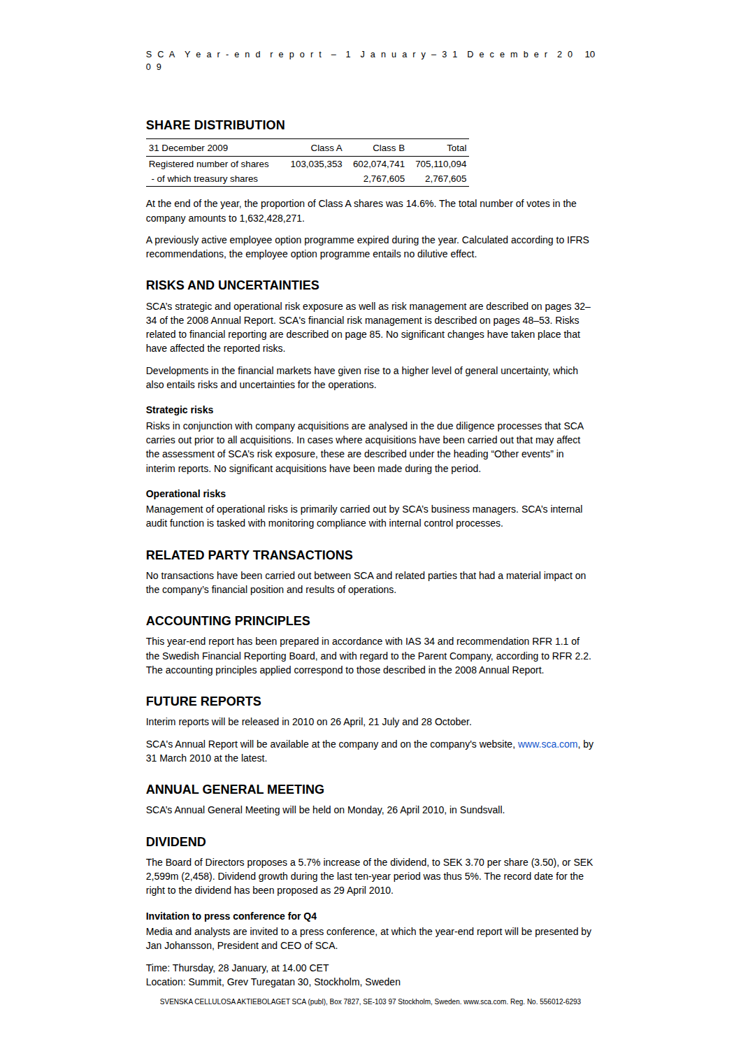S C A Y e a r - e n d r e p o r t – 1 J a n u a r y – 3 1 D e c e m b e r 2 0 0 9
10
SHARE DISTRIBUTION
| 31 December 2009 | Class A | Class B | Total |
| --- | --- | --- | --- |
| Registered number of shares | 103,035,353 | 602,074,741 | 705,110,094 |
| - of which treasury shares | | 2,767,605 | 2,767,605 |
At the end of the year, the proportion of Class A shares was 14.6%. The total number of votes in the company amounts to 1,632,428,271.
A previously active employee option programme expired during the year. Calculated according to IFRS recommendations, the employee option programme entails no dilutive effect.
RISKS AND UNCERTAINTIES
SCA’s strategic and operational risk exposure as well as risk management are described on pages 32–34 of the 2008 Annual Report. SCA's financial risk management is described on pages 48–53. Risks related to financial reporting are described on page 85. No significant changes have taken place that have affected the reported risks.
Developments in the financial markets have given rise to a higher level of general uncertainty, which also entails risks and uncertainties for the operations.
Strategic risks
Risks in conjunction with company acquisitions are analysed in the due diligence processes that SCA carries out prior to all acquisitions. In cases where acquisitions have been carried out that may affect the assessment of SCA’s risk exposure, these are described under the heading “Other events” in interim reports. No significant acquisitions have been made during the period.
Operational risks
Management of operational risks is primarily carried out by SCA’s business managers. SCA’s internal audit function is tasked with monitoring compliance with internal control processes.
RELATED PARTY TRANSACTIONS
No transactions have been carried out between SCA and related parties that had a material impact on the company’s financial position and results of operations.
ACCOUNTING PRINCIPLES
This year-end report has been prepared in accordance with IAS 34 and recommendation RFR 1.1 of the Swedish Financial Reporting Board, and with regard to the Parent Company, according to RFR 2.2. The accounting principles applied correspond to those described in the 2008 Annual Report.
FUTURE REPORTS
Interim reports will be released in 2010 on 26 April, 21 July and 28 October.
SCA's Annual Report will be available at the company and on the company's website, www.sca.com, by 31 March 2010 at the latest.
ANNUAL GENERAL MEETING
SCA’s Annual General Meeting will be held on Monday, 26 April 2010, in Sundsvall.
DIVIDEND
The Board of Directors proposes a 5.7% increase of the dividend, to SEK 3.70 per share (3.50), or SEK 2,599m (2,458). Dividend growth during the last ten-year period was thus 5%. The record date for the right to the dividend has been proposed as 29 April 2010.
Invitation to press conference for Q4
Media and analysts are invited to a press conference, at which the year-end report will be presented by Jan Johansson, President and CEO of SCA.
Time: Thursday, 28 January, at 14.00 CET
Location: Summit, Grev Turegatan 30, Stockholm, Sweden
SVENSKA CELLULOSA AKTIEBOLAGET SCA (publ), Box 7827, SE-103 97 Stockholm, Sweden. www.sca.com. Reg. No. 556012-6293